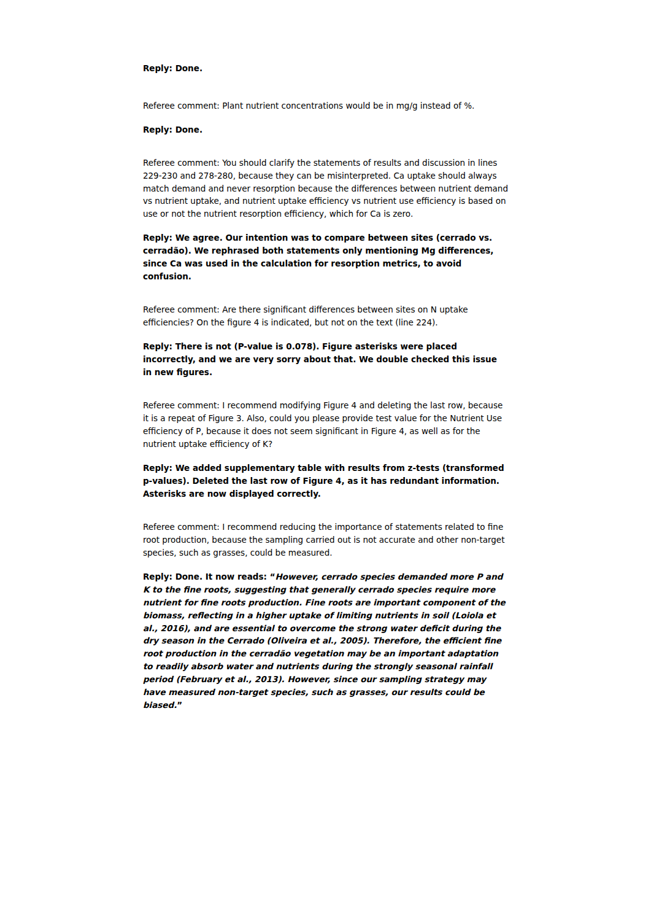Reply: Done.
Referee comment: Plant nutrient concentrations would be in mg/g instead of %.
Reply: Done.
Referee comment: You should clarify the statements of results and discussion in lines 229-230 and 278-280, because they can be misinterpreted. Ca uptake should always match demand and never resorption because the differences between nutrient demand vs nutrient uptake, and nutrient uptake efficiency vs nutrient use efficiency is based on use or not the nutrient resorption efficiency, which for Ca is zero.
Reply: We agree. Our intention was to compare between sites (cerrado vs. cerradão). We rephrased both statements only mentioning Mg differences, since Ca was used in the calculation for resorption metrics, to avoid confusion.
Referee comment: Are there significant differences between sites on N uptake efficiencies? On the figure 4 is indicated, but not on the text (line 224).
Reply: There is not (P-value is 0.078). Figure asterisks were placed incorrectly, and we are very sorry about that. We double checked this issue in new figures.
Referee comment: I recommend modifying Figure 4 and deleting the last row, because it is a repeat of Figure 3. Also, could you please provide test value for the Nutrient Use efficiency of P, because it does not seem significant in Figure 4, as well as for the nutrient uptake efficiency of K?
Reply: We added supplementary table with results from z-tests (transformed p-values). Deleted the last row of Figure 4, as it has redundant information. Asterisks are now displayed correctly.
Referee comment: I recommend reducing the importance of statements related to fine root production, because the sampling carried out is not accurate and other non-target species, such as grasses, could be measured.
Reply: Done. It now reads: “However, cerrado species demanded more P and K to the fine roots, suggesting that generally cerrado species require more nutrient for fine roots production. Fine roots are important component of the biomass, reflecting in a higher uptake of limiting nutrients in soil (Loiola et al., 2016), and are essential to overcome the strong water deficit during the dry season in the Cerrado (Oliveira et al., 2005). Therefore, the efficient fine root production in the cerradão vegetation may be an important adaptation to readily absorb water and nutrients during the strongly seasonal rainfall period (February et al., 2013). However, since our sampling strategy may have measured non-target species, such as grasses, our results could be biased.”